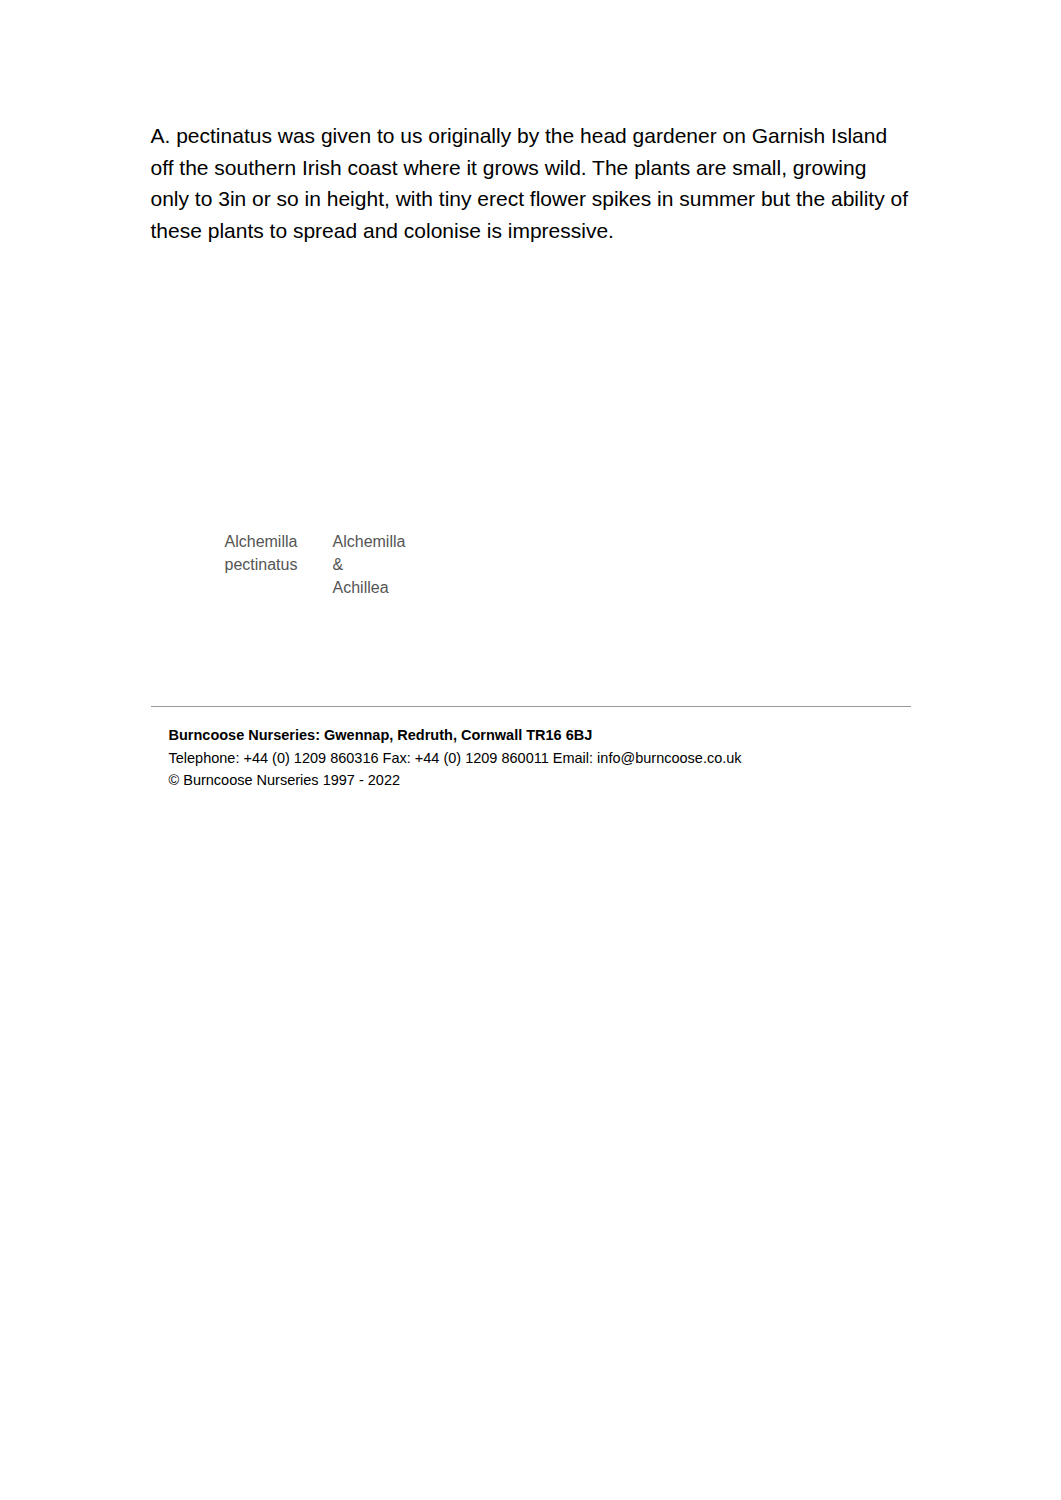A. pectinatus was given to us originally by the head gardener on Garnish Island off the southern Irish coast where it grows wild. The plants are small, growing only to 3in or so in height, with tiny erect flower spikes in summer but the ability of these plants to spread and colonise is impressive.
Alchemilla pectinatus
Alchemilla & Achillea
Burncoose Nurseries: Gwennap, Redruth, Cornwall TR16 6BJ
Telephone: +44 (0) 1209 860316 Fax: +44 (0) 1209 860011 Email: info@burncoose.co.uk
© Burncoose Nurseries 1997 - 2022